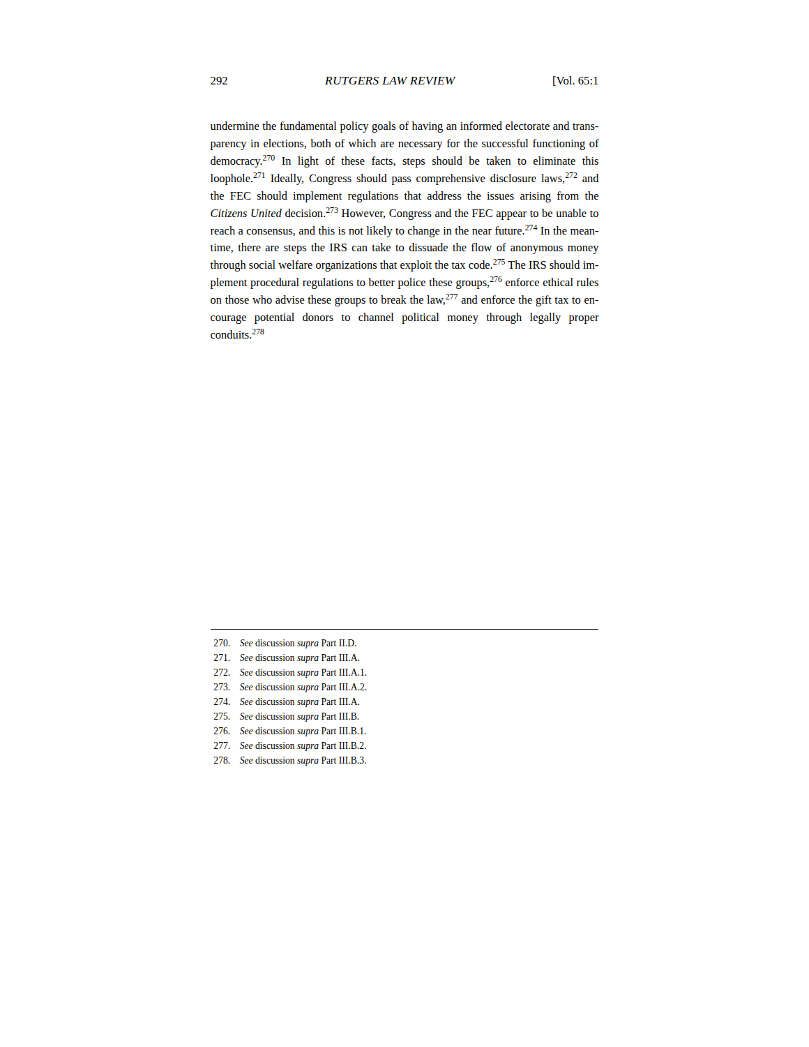292 RUTGERS LAW REVIEW [Vol. 65:1
undermine the fundamental policy goals of having an informed electorate and transparency in elections, both of which are necessary for the successful functioning of democracy.270 In light of these facts, steps should be taken to eliminate this loophole.271 Ideally, Congress should pass comprehensive disclosure laws,272 and the FEC should implement regulations that address the issues arising from the Citizens United decision.273 However, Congress and the FEC appear to be unable to reach a consensus, and this is not likely to change in the near future.274 In the meantime, there are steps the IRS can take to dissuade the flow of anonymous money through social welfare organizations that exploit the tax code.275 The IRS should implement procedural regulations to better police these groups,276 enforce ethical rules on those who advise these groups to break the law,277 and enforce the gift tax to encourage potential donors to channel political money through legally proper conduits.278
270. See discussion supra Part II.D.
271. See discussion supra Part III.A.
272. See discussion supra Part III.A.1.
273. See discussion supra Part III.A.2.
274. See discussion supra Part III.A.
275. See discussion supra Part III.B.
276. See discussion supra Part III.B.1.
277. See discussion supra Part III.B.2.
278. See discussion supra Part III.B.3.